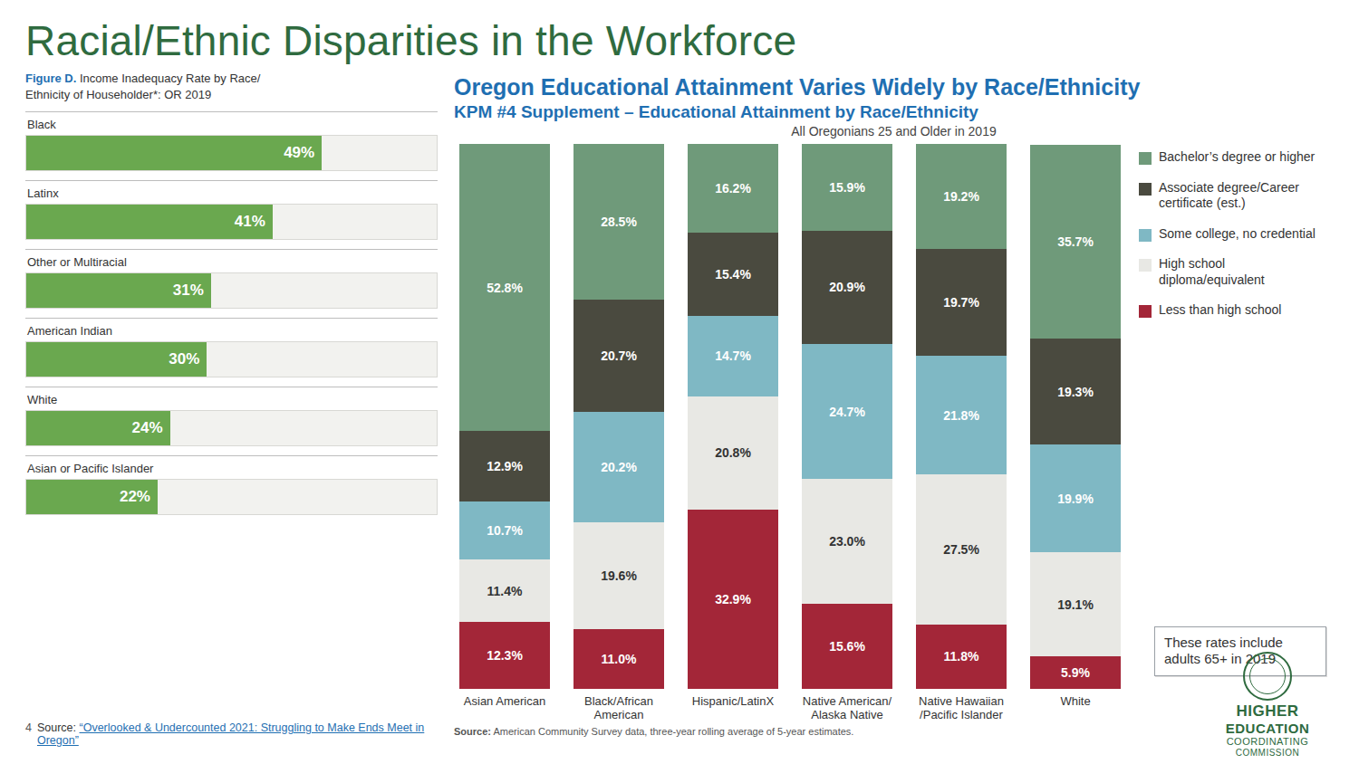Racial/Ethnic Disparities in the Workforce
Figure D. Income Inadequacy Rate by Race/
Ethnicity of Householder*: OR 2019
Black
49%
Latinx
41%
Other or Multiracial
31%
American Indian
30%
White
24%
Asian or Pacific Islander
22%
4 Source: “Overlooked & Undercounted 2021: Struggling to Make Ends Meet in Oregon”
Oregon Educational Attainment Varies Widely by Race/Ethnicity
KPM #4 Supplement – Educational Attainment by Race/Ethnicity
All Oregonians 25 and Older in 2019
52.8%
12.9%
10.7%
11.4%
12.3%
28.5%
20.7%
20.2%
19.6%
11.0%
16.2%
15.4%
14.7%
20.8%
32.9%
15.9%
20.9%
24.7%
23.0%
15.6%
19.2%
19.7%
21.8%
27.5%
11.8%
35.7%
19.3%
19.9%
19.1%
5.9%
Asian American
Black/African
American
Hispanic/LatinX
Native American/
Alaska Native
Native Hawaiian
/Pacific Islander
White
Source: American Community Survey data, three-year rolling average of 5-year estimates.
Bachelor’s degree or higher
Associate degree/Career certificate (est.)
Some college, no credential
High school diploma/equivalent
Less than high school
These rates include adults 65+ in 2019
HIGHER
EDUCATION
COORDINATING
COMMISSION